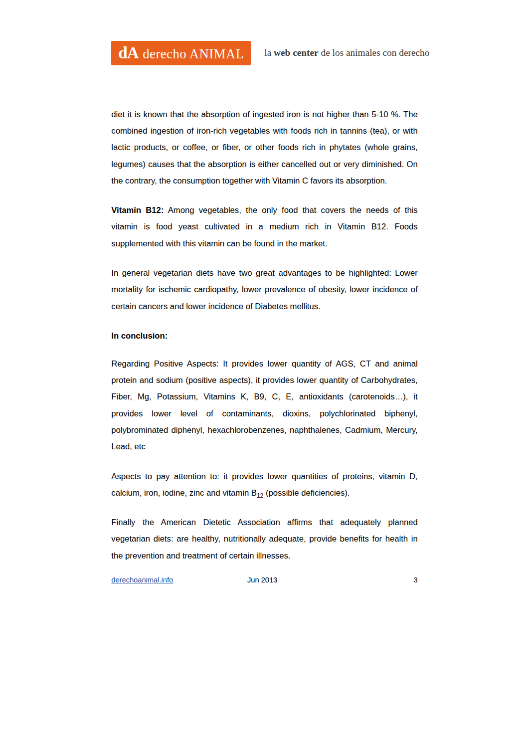dA derecho ANIMAL
la web center de los animales con derecho
diet it is known that the absorption of ingested iron is not higher than 5-10 %. The combined ingestion of iron-rich vegetables with foods rich in tannins (tea), or with lactic products, or coffee, or fiber, or other foods rich in phytates (whole grains, legumes) causes that the absorption is either cancelled out or very diminished. On the contrary, the consumption together with Vitamin C favors its absorption.
Vitamin B12: Among vegetables, the only food that covers the needs of this vitamin is food yeast cultivated in a medium rich in Vitamin B12. Foods supplemented with this vitamin can be found in the market.
In general vegetarian diets have two great advantages to be highlighted: Lower mortality for ischemic cardiopathy, lower prevalence of obesity, lower incidence of certain cancers and lower incidence of Diabetes mellitus.
In conclusion:
Regarding Positive Aspects: It provides lower quantity of AGS, CT and animal protein and sodium (positive aspects), it provides lower quantity of Carbohydrates, Fiber, Mg, Potassium, Vitamins K, B9, C, E, antioxidants (carotenoids…), it provides lower level of contaminants, dioxins, polychlorinated biphenyl, polybrominated diphenyl, hexachlorobenzenes, naphthalenes, Cadmium, Mercury, Lead, etc
Aspects to pay attention to: it provides lower quantities of proteins, vitamin D, calcium, iron, iodine, zinc and vitamin B12 (possible deficiencies).
Finally the American Dietetic Association affirms that adequately planned vegetarian diets: are healthy, nutritionally adequate, provide benefits for health in the prevention and treatment of certain illnesses.
derechoanimal.info Jun 2013 3